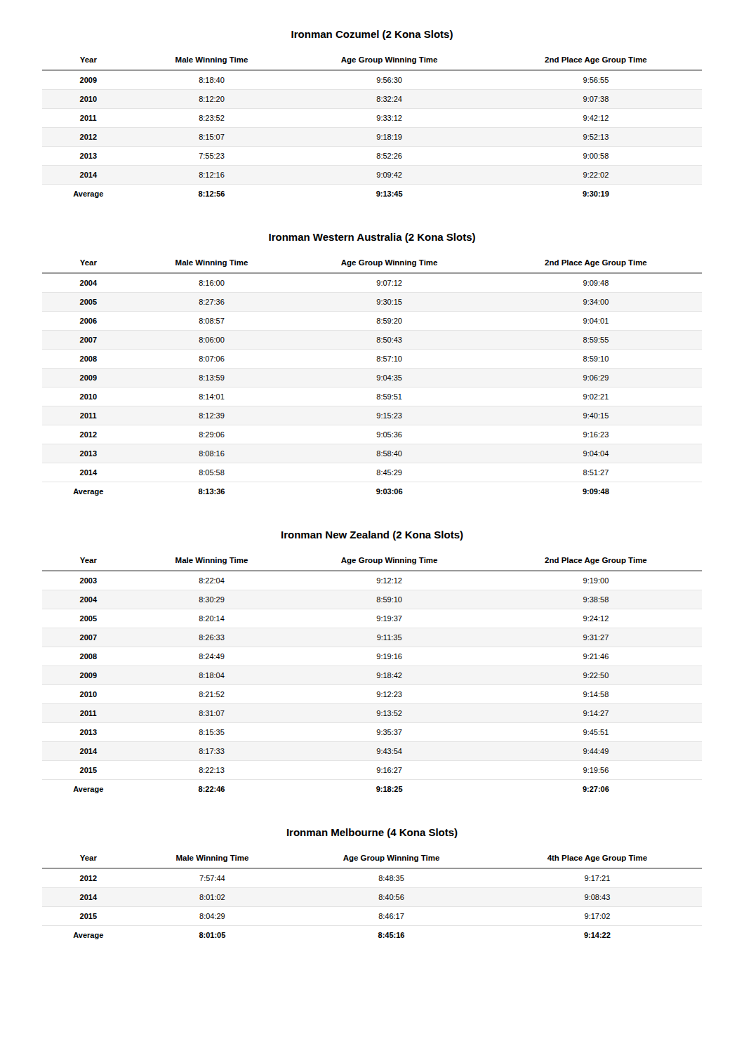Ironman Cozumel (2 Kona Slots)
| Year | Male Winning Time | Age Group Winning Time | 2nd Place Age Group Time |
| --- | --- | --- | --- |
| 2009 | 8:18:40 | 9:56:30 | 9:56:55 |
| 2010 | 8:12:20 | 8:32:24 | 9:07:38 |
| 2011 | 8:23:52 | 9:33:12 | 9:42:12 |
| 2012 | 8:15:07 | 9:18:19 | 9:52:13 |
| 2013 | 7:55:23 | 8:52:26 | 9:00:58 |
| 2014 | 8:12:16 | 9:09:42 | 9:22:02 |
| Average | 8:12:56 | 9:13:45 | 9:30:19 |
Ironman Western Australia (2 Kona Slots)
| Year | Male Winning Time | Age Group Winning Time | 2nd Place Age Group Time |
| --- | --- | --- | --- |
| 2004 | 8:16:00 | 9:07:12 | 9:09:48 |
| 2005 | 8:27:36 | 9:30:15 | 9:34:00 |
| 2006 | 8:08:57 | 8:59:20 | 9:04:01 |
| 2007 | 8:06:00 | 8:50:43 | 8:59:55 |
| 2008 | 8:07:06 | 8:57:10 | 8:59:10 |
| 2009 | 8:13:59 | 9:04:35 | 9:06:29 |
| 2010 | 8:14:01 | 8:59:51 | 9:02:21 |
| 2011 | 8:12:39 | 9:15:23 | 9:40:15 |
| 2012 | 8:29:06 | 9:05:36 | 9:16:23 |
| 2013 | 8:08:16 | 8:58:40 | 9:04:04 |
| 2014 | 8:05:58 | 8:45:29 | 8:51:27 |
| Average | 8:13:36 | 9:03:06 | 9:09:48 |
Ironman New Zealand (2 Kona Slots)
| Year | Male Winning Time | Age Group Winning Time | 2nd Place Age Group Time |
| --- | --- | --- | --- |
| 2003 | 8:22:04 | 9:12:12 | 9:19:00 |
| 2004 | 8:30:29 | 8:59:10 | 9:38:58 |
| 2005 | 8:20:14 | 9:19:37 | 9:24:12 |
| 2007 | 8:26:33 | 9:11:35 | 9:31:27 |
| 2008 | 8:24:49 | 9:19:16 | 9:21:46 |
| 2009 | 8:18:04 | 9:18:42 | 9:22:50 |
| 2010 | 8:21:52 | 9:12:23 | 9:14:58 |
| 2011 | 8:31:07 | 9:13:52 | 9:14:27 |
| 2013 | 8:15:35 | 9:35:37 | 9:45:51 |
| 2014 | 8:17:33 | 9:43:54 | 9:44:49 |
| 2015 | 8:22:13 | 9:16:27 | 9:19:56 |
| Average | 8:22:46 | 9:18:25 | 9:27:06 |
Ironman Melbourne (4 Kona Slots)
| Year | Male Winning Time | Age Group Winning Time | 4th Place Age Group Time |
| --- | --- | --- | --- |
| 2012 | 7:57:44 | 8:48:35 | 9:17:21 |
| 2014 | 8:01:02 | 8:40:56 | 9:08:43 |
| 2015 | 8:04:29 | 8:46:17 | 9:17:02 |
| Average | 8:01:05 | 8:45:16 | 9:14:22 |